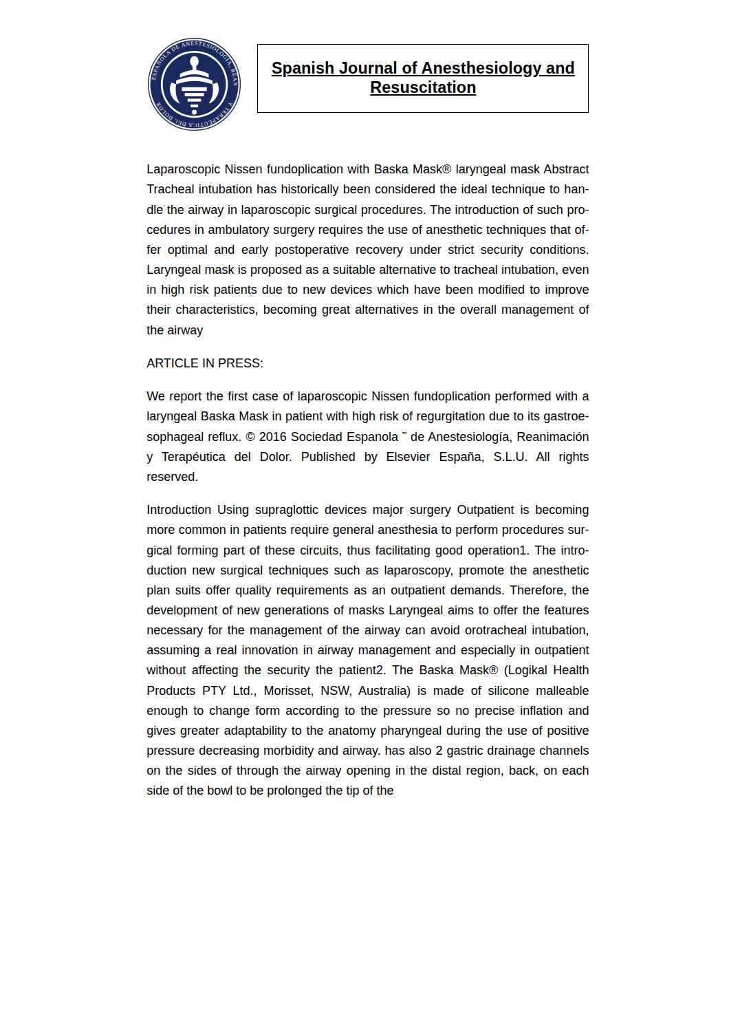SOCIEDAD ESPAÑOLA DE ANESTESIOLOGÍA, REANIMACIÓN Y TERAPÉUTICA DEL DOLOR
Spanish Journal of Anesthesiology and Resuscitation
Laparoscopic Nissen fundoplication with Baska Mask® laryngeal mask Abstract Tracheal intubation has historically been considered the ideal technique to handle the airway in laparoscopic surgical procedures. The introduction of such procedures in ambulatory surgery requires the use of anesthetic techniques that offer optimal and early postoperative recovery under strict security conditions. Laryngeal mask is proposed as a suitable alternative to tracheal intubation, even in high risk patients due to new devices which have been modified to improve their characteristics, becoming great alternatives in the overall management of the airway
ARTICLE IN PRESS:
We report the first case of laparoscopic Nissen fundoplication performed with a laryngeal Baska Mask in patient with high risk of regurgitation due to its gastroesophageal reflux. © 2016 Sociedad Espanola ˜ de Anestesiología, Reanimación y Terapéutica del Dolor. Published by Elsevier España, S.L.U. All rights reserved.
Introduction Using supraglottic devices major surgery Outpatient is becoming more common in patients require general anesthesia to perform procedures surgical forming part of these circuits, thus facilitating good operation1. The introduction new surgical techniques such as laparoscopy, promote the anesthetic plan suits offer quality requirements as an outpatient demands. Therefore, the development of new generations of masks Laryngeal aims to offer the features necessary for the management of the airway can avoid orotracheal intubation, assuming a real innovation in airway management and especially in outpatient without affecting the security the patient2. The Baska Mask® (Logikal Health Products PTY Ltd., Morisset, NSW, Australia) is made of silicone malleable enough to change form according to the pressure so no precise inflation and gives greater adaptability to the anatomy pharyngeal during the use of positive pressure decreasing morbidity and airway. has also 2 gastric drainage channels on the sides of through the airway opening in the distal region, back, on each side of the bowl to be prolonged the tip of the